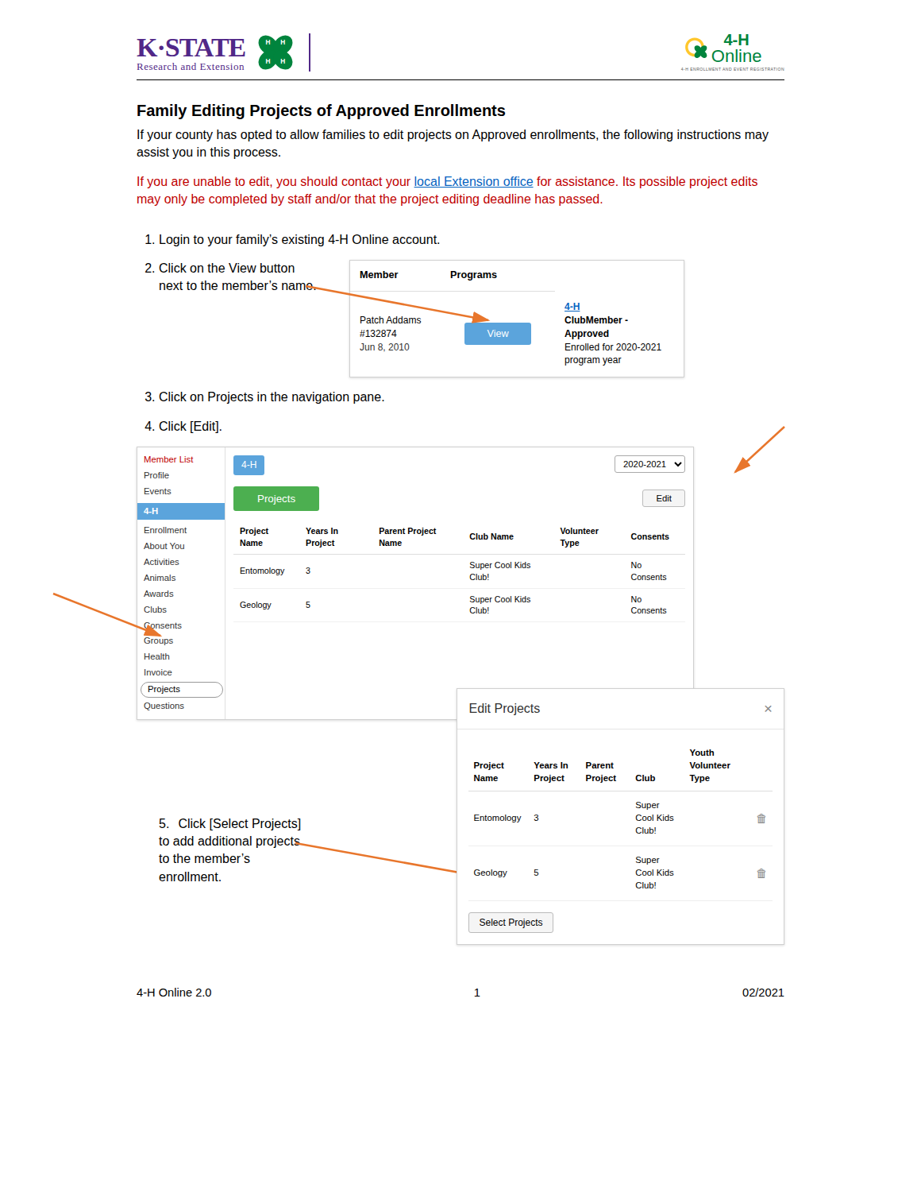K·STATE
Research and Extension
H H H H
4-H
Online
4-H ENROLLMENT AND EVENT REGISTRATION
Family Editing Projects of Approved Enrollments
If your county has opted to allow families to edit projects on Approved enrollments, the following instructions may assist you in this process.
If you are unable to edit, you should contact your local Extension office for assistance. Its possible project edits may only be completed by staff and/or that the project editing deadline has passed.
Login to your family’s existing 4-H Online account.
Click on the View button next to the member’s name.
| Member | Programs |
| --- | --- |
| Patch Addams #132874 Jun 8, 2010 | View | 4-H ClubMember - Approved Enrolled for 2020-2021 program year |
Click on Projects in the navigation pane.
Click [Edit].
Member List
Profile
Events
4-H
Enrollment
About You
Activities
Animals
Awards
Clubs
Consents
Groups
Health
Invoice
Projects
Questions
4-H 2020-2021
Projects Edit
| Project Name | Years In Project | Parent Project Name | Club Name | Volunteer Type | Consents |
| --- | --- | --- | --- | --- | --- |
| Entomology | 3 | | Super Cool Kids Club! | | No Consents |
| Geology | 5 | | Super Cool Kids Club! | | No Consents |
5. Click [Select Projects] to add additional projects to the member’s enrollment.
Edit Projects ×
| Project Name | Years In Project | Parent Project | Club | Youth Volunteer Type | |
| --- | --- | --- | --- | --- | --- |
| Entomology | 3 | | Super Cool Kids Club! | | 🗑 |
| Geology | 5 | | Super Cool Kids Club! | | 🗑 |
Select Projects
4-H Online 2.0 1 02/2021